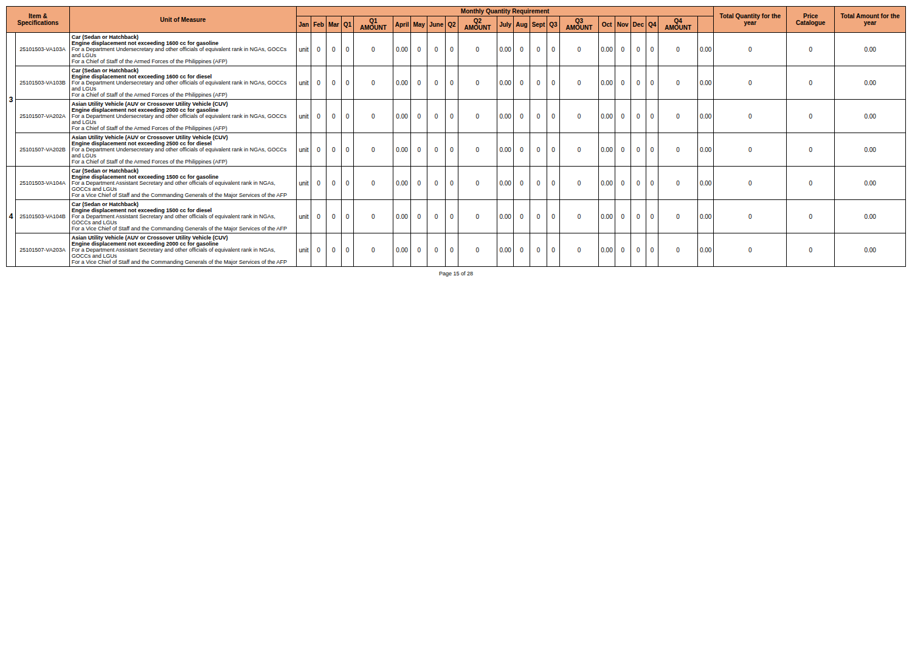| Item & Specifications | Unit of Measure | Monthly Quantity Requirement | Total Quantity for the year | Price Catalogue | Total Amount for the year |
| --- | --- | --- | --- | --- | --- |
| Jan | Feb | Mar | Q1 | Q1 AMOUNT | April | May | June | Q2 | Q2 AMOUNT | July | Aug | Sept | Q3 | Q3 AMOUNT | Oct | Nov | Dec | Q4 | Q4 AMOUNT | |
| 3 | 25101503-VA103A | Car (Sedan or Hatchback) Engine displacement not exceeding 1600 cc for gasoline For a Department Undersecretary and other officials of equivalent rank in NGAs, GOCCs and LGUs For a Chief of Staff of the Armed Forces of the Philippines (AFP) | unit | 0 | 0 | 0 | 0 | 0.00 | 0 | 0 | 0 | 0 | 0.00 | 0 | 0 | 0 | 0 | 0.00 | 0 | 0 | 0 | 0 | 0.00 | 0 | 0 | 0.00 |
| 25101503-VA103B | Car (Sedan or Hatchback) Engine displacement not exceeding 1600 cc for diesel For a Department Undersecretary and other officials of equivalent rank in NGAs, GOCCs and LGUs For a Chief of Staff of the Armed Forces of the Philippines (AFP) | unit | 0 | 0 | 0 | 0 | 0.00 | 0 | 0 | 0 | 0 | 0.00 | 0 | 0 | 0 | 0 | 0.00 | 0 | 0 | 0 | 0 | 0.00 | 0 | 0 | 0.00 |
| 25101507-VA202A | Asian Utility Vehicle (AUV or Crossover Utility Vehicle (CUV) Engine displacement not exceeding 2000 cc for gasoline For a Department Undersecretary and other officials of equivalent rank in NGAs, GOCCs and LGUs For a Chief of Staff of the Armed Forces of the Philippines (AFP) | unit | 0 | 0 | 0 | 0 | 0.00 | 0 | 0 | 0 | 0 | 0.00 | 0 | 0 | 0 | 0 | 0.00 | 0 | 0 | 0 | 0 | 0.00 | 0 | 0 | 0.00 |
| 25101507-VA202B | Asian Utility Vehicle (AUV or Crossover Utility Vehicle (CUV) Engine displacement not exceeding 2500 cc for diesel For a Department Undersecretary and other officials of equivalent rank in NGAs, GOCCs and LGUs For a Chief of Staff of the Armed Forces of the Philippines (AFP) | unit | 0 | 0 | 0 | 0 | 0.00 | 0 | 0 | 0 | 0 | 0.00 | 0 | 0 | 0 | 0 | 0.00 | 0 | 0 | 0 | 0 | 0.00 | 0 | 0 | 0.00 |
| 4 | 25101503-VA104A | Car (Sedan or Hatchback) Engine displacement not exceeding 1500 cc for gasoline For a Department Assistant Secretary and other officials of equivalent rank in NGAs, GOCCs and LGUs For a Vice Chief of Staff and the Commanding Generals of the Major Services of the AFP | unit | 0 | 0 | 0 | 0 | 0.00 | 0 | 0 | 0 | 0 | 0.00 | 0 | 0 | 0 | 0 | 0.00 | 0 | 0 | 0 | 0 | 0.00 | 0 | 0 | 0.00 |
| 25101503-VA104B | Car (Sedan or Hatchback) Engine displacement not exceeding 1500 cc for diesel For a Department Assistant Secretary and other officials of equivalent rank in NGAs, GOCCs and LGUs For a Vice Chief of Staff and the Commanding Generals of the Major Services of the AFP | unit | 0 | 0 | 0 | 0 | 0.00 | 0 | 0 | 0 | 0 | 0.00 | 0 | 0 | 0 | 0 | 0.00 | 0 | 0 | 0 | 0 | 0.00 | 0 | 0 | 0.00 |
| 25101507-VA203A | Asian Utility Vehicle (AUV or Crossover Utility Vehicle (CUV) Engine displacement not exceeding 2000 cc for gasoline For a Department Assistant Secretary and other officials of equivalent rank in NGAs, GOCCs and LGUs For a Vice Chief of Staff and the Commanding Generals of the Major Services of the AFP | unit | 0 | 0 | 0 | 0 | 0.00 | 0 | 0 | 0 | 0 | 0.00 | 0 | 0 | 0 | 0 | 0.00 | 0 | 0 | 0 | 0 | 0.00 | 0 | 0 | 0.00 |
Page 15 of 28